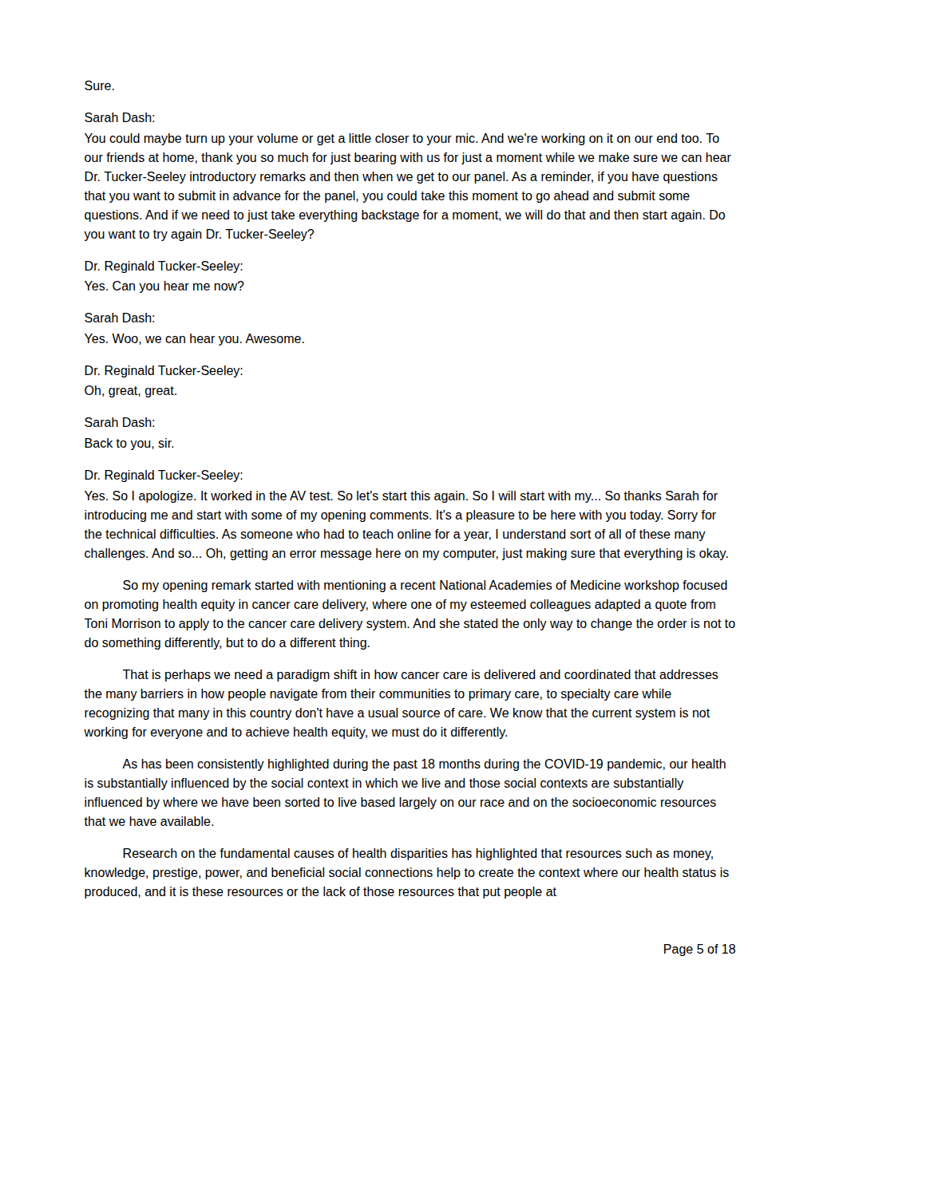Sure.
Sarah Dash:
You could maybe turn up your volume or get a little closer to your mic. And we're working on it on our end too. To our friends at home, thank you so much for just bearing with us for just a moment while we make sure we can hear Dr. Tucker-Seeley introductory remarks and then when we get to our panel. As a reminder, if you have questions that you want to submit in advance for the panel, you could take this moment to go ahead and submit some questions. And if we need to just take everything backstage for a moment, we will do that and then start again. Do you want to try again Dr. Tucker-Seeley?
Dr. Reginald Tucker-Seeley:
Yes. Can you hear me now?
Sarah Dash:
Yes. Woo, we can hear you. Awesome.
Dr. Reginald Tucker-Seeley:
Oh, great, great.
Sarah Dash:
Back to you, sir.
Dr. Reginald Tucker-Seeley:
Yes. So I apologize. It worked in the AV test. So let's start this again. So I will start with my... So thanks Sarah for introducing me and start with some of my opening comments. It's a pleasure to be here with you today. Sorry for the technical difficulties. As someone who had to teach online for a year, I understand sort of all of these many challenges. And so... Oh, getting an error message here on my computer, just making sure that everything is okay.
So my opening remark started with mentioning a recent National Academies of Medicine workshop focused on promoting health equity in cancer care delivery, where one of my esteemed colleagues adapted a quote from Toni Morrison to apply to the cancer care delivery system. And she stated the only way to change the order is not to do something differently, but to do a different thing.
That is perhaps we need a paradigm shift in how cancer care is delivered and coordinated that addresses the many barriers in how people navigate from their communities to primary care, to specialty care while recognizing that many in this country don't have a usual source of care. We know that the current system is not working for everyone and to achieve health equity, we must do it differently.
As has been consistently highlighted during the past 18 months during the COVID-19 pandemic, our health is substantially influenced by the social context in which we live and those social contexts are substantially influenced by where we have been sorted to live based largely on our race and on the socioeconomic resources that we have available.
Research on the fundamental causes of health disparities has highlighted that resources such as money, knowledge, prestige, power, and beneficial social connections help to create the context where our health status is produced, and it is these resources or the lack of those resources that put people at
Page 5 of 18